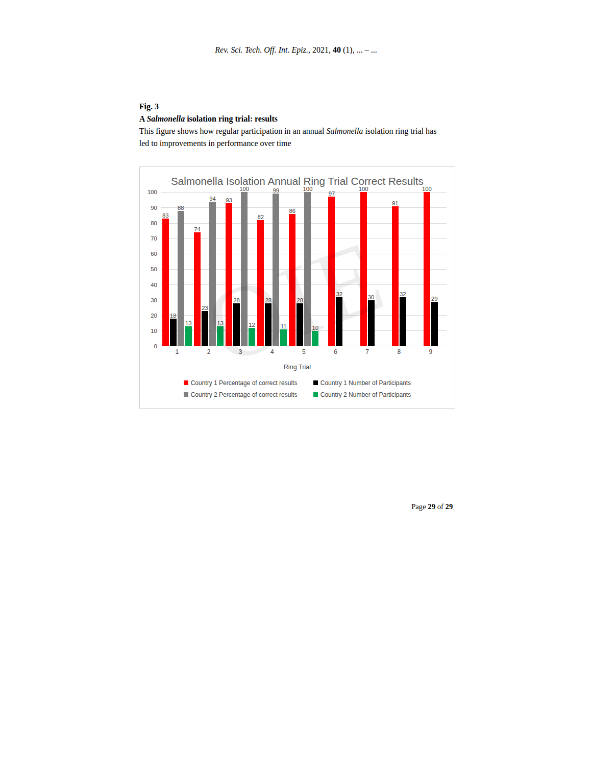Rev. Sci. Tech. Off. Int. Epiz., 2021, 40 (1), ... – ...
Fig. 3
A Salmonella isolation ring trial: results
This figure shows how regular participation in an annual Salmonella isolation ring trial has led to improvements in performance over time
Salmonella Isolation Annual Ring Trial Correct Results
100 90 80 70 60 50 40 30 20 10 0
83
18
88
13
74
23
94
13
93
28
100
12
82
28
99
11
86
28
100
10
97
32
100
30
91
32
100
29
1
2
3
4
5
6
7
8
9
Ring Trial
Country 1 Percentage of correct results Country 1 Number of Participants
Country 2 Percentage of correct results Country 2 Number of Participants
OIE
Page 29 of 29